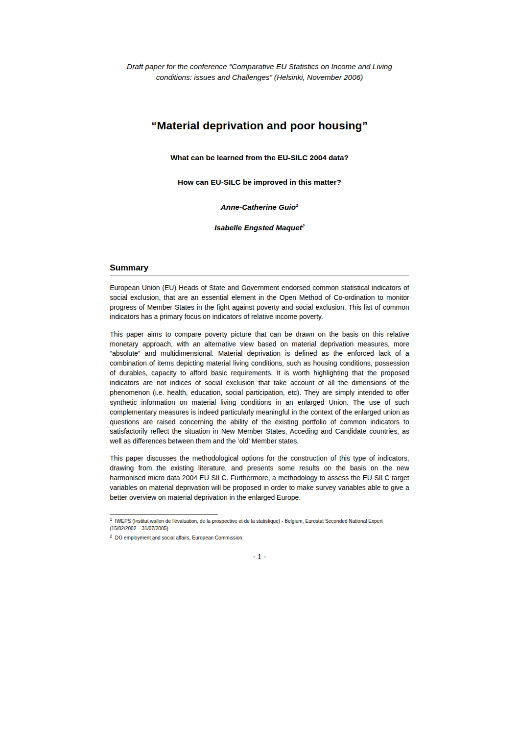Draft paper for the conference “Comparative EU Statistics on Income and Living
conditions: issues and Challenges” (Helsinki, November 2006)
“Material deprivation and poor housing”
What can be learned from the EU-SILC 2004 data?
How can EU-SILC be improved in this matter?
Anne-Catherine Guio1
Isabelle Engsted Maquet2
Summary
European Union (EU) Heads of State and Government endorsed common statistical indicators of social exclusion, that are an essential element in the Open Method of Co-ordination to monitor progress of Member States in the fight against poverty and social exclusion. This list of common indicators has a primary focus on indicators of relative income poverty.
This paper aims to compare poverty picture that can be drawn on the basis on this relative monetary approach, with an alternative view based on material deprivation measures, more “absolute” and multidimensional. Material deprivation is defined as the enforced lack of a combination of items depicting material living conditions, such as housing conditions, possession of durables, capacity to afford basic requirements. It is worth highlighting that the proposed indicators are not indices of social exclusion that take account of all the dimensions of the phenomenon (i.e. health, education, social participation, etc). They are simply intended to offer synthetic information on material living conditions in an enlarged Union. The use of such complementary measures is indeed particularly meaningful in the context of the enlarged union as questions are raised concerning the ability of the existing portfolio of common indicators to satisfactorily reflect the situation in New Member States, Acceding and Candidate countries, as well as differences between them and the ‘old’ Member states.
This paper discusses the methodological options for the construction of this type of indicators, drawing from the existing literature, and presents some results on the basis on the new harmonised micro data 2004 EU-SILC. Furthermore, a methodology to assess the EU-SILC target variables on material deprivation will be proposed in order to make survey variables able to give a better overview on material deprivation in the enlarged Europe.
1 IWEPS (Institut wallon de l'évaluation, de la prospective et de la statistique) - Belgium, Eurostat Seconded National Expert (15/02/2002 – 31/07/2005).
2 DG employment and social affairs, European Commission.
- 1 -